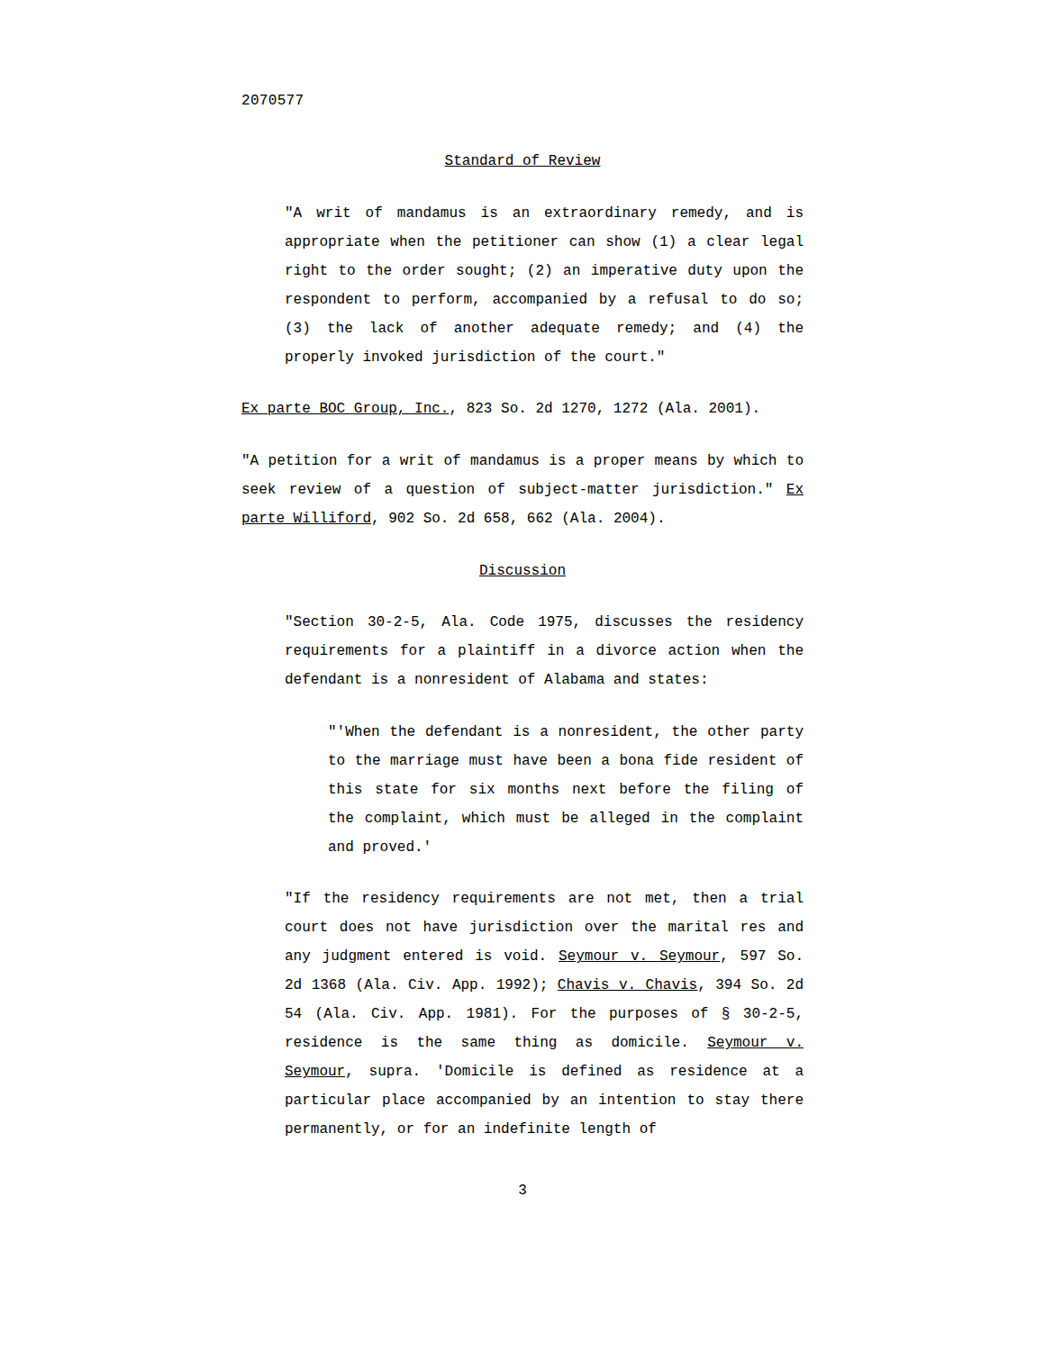2070577
Standard of Review
"A writ of mandamus is an extraordinary remedy, and is appropriate when the petitioner can show (1) a clear legal right to the order sought; (2) an imperative duty upon the respondent to perform, accompanied by a refusal to do so; (3) the lack of another adequate remedy; and (4) the properly invoked jurisdiction of the court."
Ex parte BOC Group, Inc., 823 So. 2d 1270, 1272 (Ala. 2001).
"A petition for a writ of mandamus is a proper means by which to seek review of a question of subject-matter jurisdiction." Ex parte Williford, 902 So. 2d 658, 662 (Ala. 2004).
Discussion
"Section 30-2-5, Ala. Code 1975, discusses the residency requirements for a plaintiff in a divorce action when the defendant is a nonresident of Alabama and states:
"'When the defendant is a nonresident, the other party to the marriage must have been a bona fide resident of this state for six months next before the filing of the complaint, which must be alleged in the complaint and proved.'
"If the residency requirements are not met, then a trial court does not have jurisdiction over the marital res and any judgment entered is void. Seymour v. Seymour, 597 So. 2d 1368 (Ala. Civ. App. 1992); Chavis v. Chavis, 394 So. 2d 54 (Ala. Civ. App. 1981). For the purposes of § 30-2-5, residence is the same thing as domicile. Seymour v. Seymour, supra. 'Domicile is defined as residence at a particular place accompanied by an intention to stay there permanently, or for an indefinite length of
3